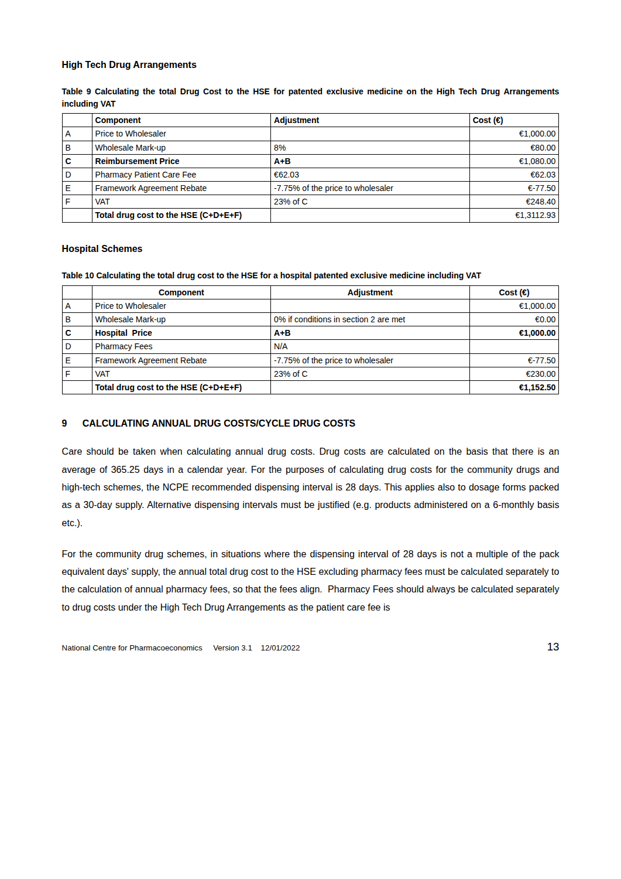High Tech Drug Arrangements
Table 9 Calculating the total Drug Cost to the HSE for patented exclusive medicine on the High Tech Drug Arrangements including VAT
| | Component | Adjustment | Cost (€) |
| --- | --- | --- | --- |
| A | Price to Wholesaler | | €1,000.00 |
| B | Wholesale Mark-up | 8% | €80.00 |
| C | Reimbursement Price | A+B | €1,080.00 |
| D | Pharmacy Patient Care Fee | €62.03 | €62.03 |
| E | Framework Agreement Rebate | -7.75% of the price to wholesaler | €-77.50 |
| F | VAT | 23% of C | €248.40 |
| | Total drug cost to the HSE (C+D+E+F) | | €1,3112.93 |
Hospital Schemes
Table 10 Calculating the total drug cost to the HSE for a hospital patented exclusive medicine including VAT
| | Component | Adjustment | Cost (€) |
| --- | --- | --- | --- |
| A | Price to Wholesaler | | €1,000.00 |
| B | Wholesale Mark-up | 0% if conditions in section 2 are met | €0.00 |
| C | Hospital Price | A+B | €1,000.00 |
| D | Pharmacy Fees | N/A | |
| E | Framework Agreement Rebate | -7.75% of the price to wholesaler | €-77.50 |
| F | VAT | 23% of C | €230.00 |
| | Total drug cost to the HSE (C+D+E+F) | | €1,152.50 |
9 CALCULATING ANNUAL DRUG COSTS/CYCLE DRUG COSTS
Care should be taken when calculating annual drug costs. Drug costs are calculated on the basis that there is an average of 365.25 days in a calendar year. For the purposes of calculating drug costs for the community drugs and high-tech schemes, the NCPE recommended dispensing interval is 28 days. This applies also to dosage forms packed as a 30-day supply. Alternative dispensing intervals must be justified (e.g. products administered on a 6-monthly basis etc.).
For the community drug schemes, in situations where the dispensing interval of 28 days is not a multiple of the pack equivalent days' supply, the annual total drug cost to the HSE excluding pharmacy fees must be calculated separately to the calculation of annual pharmacy fees, so that the fees align. Pharmacy Fees should always be calculated separately to drug costs under the High Tech Drug Arrangements as the patient care fee is
National Centre for Pharmacoeconomics Version 3.1 12/01/2022 13